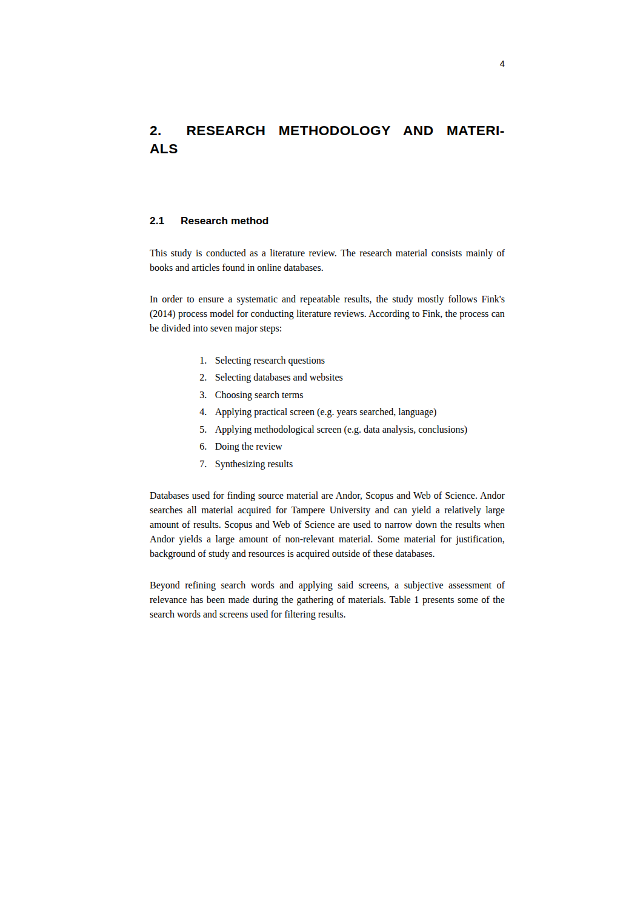4
2. RESEARCH METHODOLOGY AND MATERI-ALS
2.1 Research method
This study is conducted as a literature review. The research material consists mainly of books and articles found in online databases.
In order to ensure a systematic and repeatable results, the study mostly follows Fink's (2014) process model for conducting literature reviews. According to Fink, the process can be divided into seven major steps:
Selecting research questions
Selecting databases and websites
Choosing search terms
Applying practical screen (e.g. years searched, language)
Applying methodological screen (e.g. data analysis, conclusions)
Doing the review
Synthesizing results
Databases used for finding source material are Andor, Scopus and Web of Science. Andor searches all material acquired for Tampere University and can yield a relatively large amount of results. Scopus and Web of Science are used to narrow down the results when Andor yields a large amount of non-relevant material. Some material for justification, background of study and resources is acquired outside of these databases.
Beyond refining search words and applying said screens, a subjective assessment of relevance has been made during the gathering of materials. Table 1 presents some of the search words and screens used for filtering results.